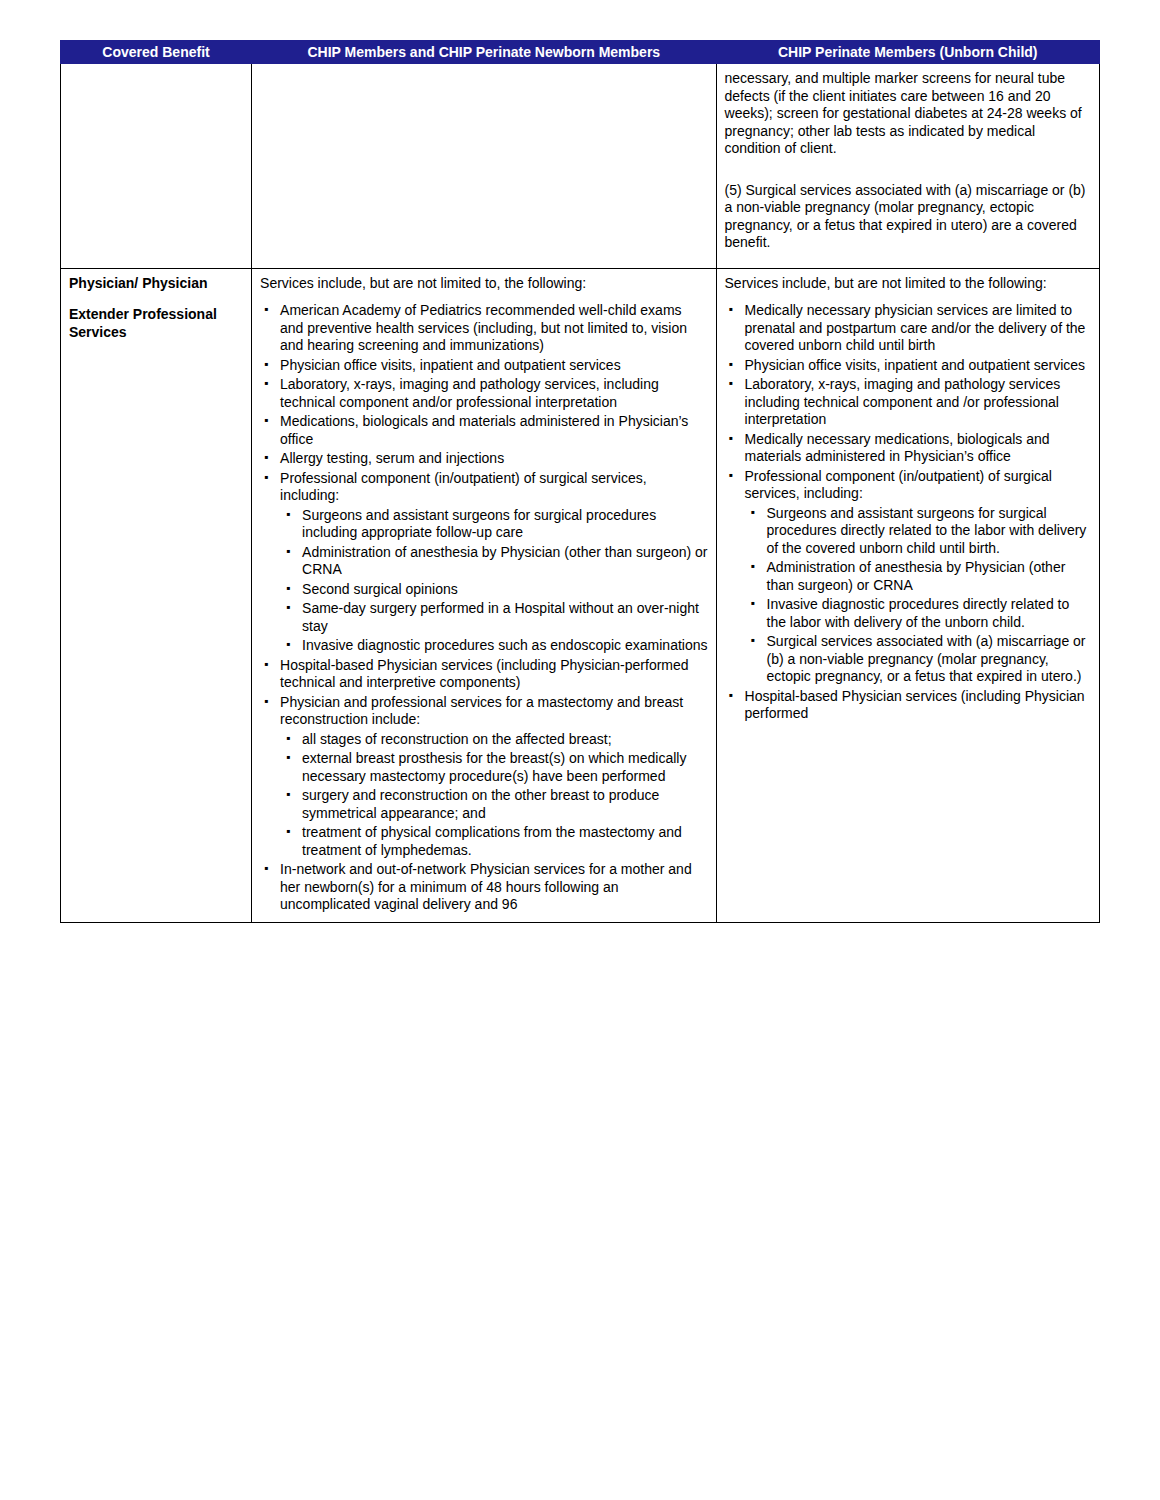| Covered Benefit | CHIP Members and CHIP Perinate Newborn Members | CHIP Perinate Members (Unborn Child) |
| --- | --- | --- |
| | | necessary, and multiple marker screens for neural tube defects (if the client initiates care between 16 and 20 weeks); screen for gestational diabetes at 24-28 weeks of pregnancy; other lab tests as indicated by medical condition of client. (5) Surgical services associated with (a) miscarriage or (b) a non-viable pregnancy (molar pregnancy, ectopic pregnancy, or a fetus that expired in utero) are a covered benefit. |
| Physician/ Physician Extender Professional Services | Services include, but are not limited to, the following: American Academy of Pediatrics recommended well-child exams and preventive health services (including, but not limited to, vision and hearing screening and immunizations) Physician office visits, inpatient and outpatient services Laboratory, x-rays, imaging and pathology services, including technical component and/or professional interpretation Medications, biologicals and materials administered in Physician’s office Allergy testing, serum and injections Professional component (in/outpatient) of surgical services, including: Surgeons and assistant surgeons for surgical procedures including appropriate follow-up care Administration of anesthesia by Physician (other than surgeon) or CRNA Second surgical opinions Same-day surgery performed in a Hospital without an over-night stay Invasive diagnostic procedures such as endoscopic examinations Hospital-based Physician services (including Physician-performed technical and interpretive components) Physician and professional services for a mastectomy and breast reconstruction include: all stages of reconstruction on the affected breast; external breast prosthesis for the breast(s) on which medically necessary mastectomy procedure(s) have been performed surgery and reconstruction on the other breast to produce symmetrical appearance; and treatment of physical complications from the mastectomy and treatment of lymphedemas. In-network and out-of-network Physician services for a mother and her newborn(s) for a minimum of 48 hours following an uncomplicated vaginal delivery and 96 | Services include, but are not limited to the following: Medically necessary physician services are limited to prenatal and postpartum care and/or the delivery of the covered unborn child until birth Physician office visits, inpatient and outpatient services Laboratory, x-rays, imaging and pathology services including technical component and /or professional interpretation Medically necessary medications, biologicals and materials administered in Physician’s office Professional component (in/outpatient) of surgical services, including: Surgeons and assistant surgeons for surgical procedures directly related to the labor with delivery of the covered unborn child until birth. Administration of anesthesia by Physician (other than surgeon) or CRNA Invasive diagnostic procedures directly related to the labor with delivery of the unborn child. Surgical services associated with (a) miscarriage or (b) a non-viable pregnancy (molar pregnancy, ectopic pregnancy, or a fetus that expired in utero.) Hospital-based Physician services (including Physician performed |